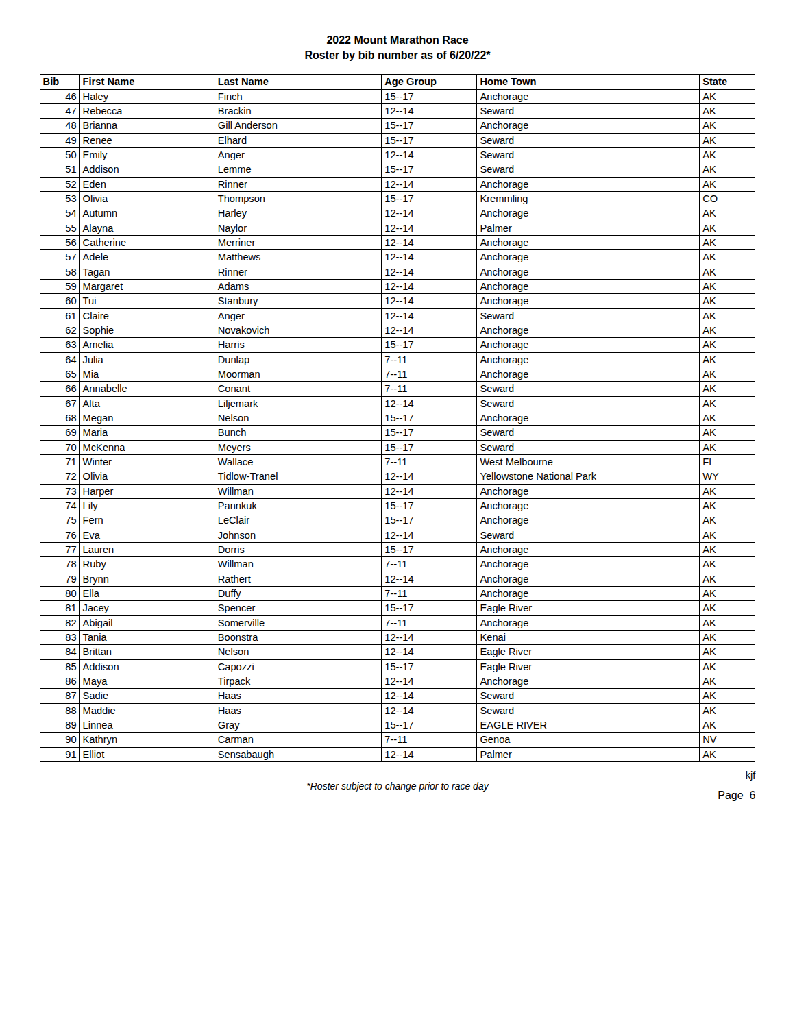2022 Mount Marathon Race
Roster by bib number as of 6/20/22*
| Bib | First Name | Last Name | Age Group | Home Town | State |
| --- | --- | --- | --- | --- | --- |
| 46 | Haley | Finch | 15--17 | Anchorage | AK |
| 47 | Rebecca | Brackin | 12--14 | Seward | AK |
| 48 | Brianna | Gill Anderson | 15--17 | Anchorage | AK |
| 49 | Renee | Elhard | 15--17 | Seward | AK |
| 50 | Emily | Anger | 12--14 | Seward | AK |
| 51 | Addison | Lemme | 15--17 | Seward | AK |
| 52 | Eden | Rinner | 12--14 | Anchorage | AK |
| 53 | Olivia | Thompson | 15--17 | Kremmling | CO |
| 54 | Autumn | Harley | 12--14 | Anchorage | AK |
| 55 | Alayna | Naylor | 12--14 | Palmer | AK |
| 56 | Catherine | Merriner | 12--14 | Anchorage | AK |
| 57 | Adele | Matthews | 12--14 | Anchorage | AK |
| 58 | Tagan | Rinner | 12--14 | Anchorage | AK |
| 59 | Margaret | Adams | 12--14 | Anchorage | AK |
| 60 | Tui | Stanbury | 12--14 | Anchorage | AK |
| 61 | Claire | Anger | 12--14 | Seward | AK |
| 62 | Sophie | Novakovich | 12--14 | Anchorage | AK |
| 63 | Amelia | Harris | 15--17 | Anchorage | AK |
| 64 | Julia | Dunlap | 7--11 | Anchorage | AK |
| 65 | Mia | Moorman | 7--11 | Anchorage | AK |
| 66 | Annabelle | Conant | 7--11 | Seward | AK |
| 67 | Alta | Liljemark | 12--14 | Seward | AK |
| 68 | Megan | Nelson | 15--17 | Anchorage | AK |
| 69 | Maria | Bunch | 15--17 | Seward | AK |
| 70 | McKenna | Meyers | 15--17 | Seward | AK |
| 71 | Winter | Wallace | 7--11 | West Melbourne | FL |
| 72 | Olivia | Tidlow-Tranel | 12--14 | Yellowstone National Park | WY |
| 73 | Harper | Willman | 12--14 | Anchorage | AK |
| 74 | Lily | Pannkuk | 15--17 | Anchorage | AK |
| 75 | Fern | LeClair | 15--17 | Anchorage | AK |
| 76 | Eva | Johnson | 12--14 | Seward | AK |
| 77 | Lauren | Dorris | 15--17 | Anchorage | AK |
| 78 | Ruby | Willman | 7--11 | Anchorage | AK |
| 79 | Brynn | Rathert | 12--14 | Anchorage | AK |
| 80 | Ella | Duffy | 7--11 | Anchorage | AK |
| 81 | Jacey | Spencer | 15--17 | Eagle River | AK |
| 82 | Abigail | Somerville | 7--11 | Anchorage | AK |
| 83 | Tania | Boonstra | 12--14 | Kenai | AK |
| 84 | Brittan | Nelson | 12--14 | Eagle River | AK |
| 85 | Addison | Capozzi | 15--17 | Eagle River | AK |
| 86 | Maya | Tirpack | 12--14 | Anchorage | AK |
| 87 | Sadie | Haas | 12--14 | Seward | AK |
| 88 | Maddie | Haas | 12--14 | Seward | AK |
| 89 | Linnea | Gray | 15--17 | EAGLE RIVER | AK |
| 90 | Kathryn | Carman | 7--11 | Genoa | NV |
| 91 | Elliot | Sensabaugh | 12--14 | Palmer | AK |
kjf
*Roster subject to change prior to race day
Page 6